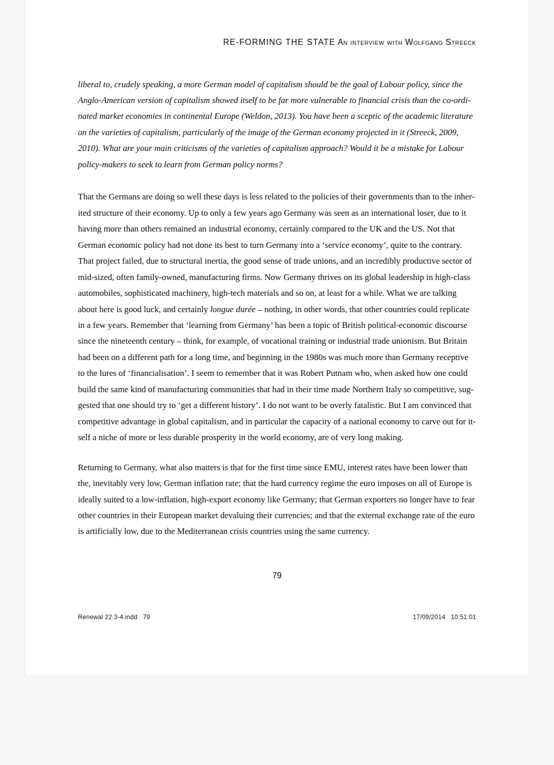Re-forming the state An interview with Wolfgang Streeck
liberal to, crudely speaking, a more German model of capitalism should be the goal of Labour policy, since the Anglo-American version of capitalism showed itself to be far more vulnerable to financial crisis than the co-ordinated market economies in continental Europe (Weldon, 2013). You have been a sceptic of the academic literature on the varieties of capitalism, particularly of the image of the German economy projected in it (Streeck, 2009, 2010). What are your main criticisms of the varieties of capitalism approach? Would it be a mistake for Labour policy-makers to seek to learn from German policy norms?
That the Germans are doing so well these days is less related to the policies of their governments than to the inherited structure of their economy. Up to only a few years ago Germany was seen as an international loser, due to it having more than others remained an industrial economy, certainly compared to the UK and the US. Not that German economic policy had not done its best to turn Germany into a ‘service economy’, quite to the contrary. That project failed, due to structural inertia, the good sense of trade unions, and an incredibly productive sector of mid-sized, often family-owned, manufacturing firms. Now Germany thrives on its global leadership in high-class automobiles, sophisticated machinery, high-tech materials and so on, at least for a while. What we are talking about here is good luck, and certainly longue durée – nothing, in other words, that other countries could replicate in a few years. Remember that ‘learning from Germany’ has been a topic of British political-economic discourse since the nineteenth century – think, for example, of vocational training or industrial trade unionism. But Britain had been on a different path for a long time, and beginning in the 1980s was much more than Germany receptive to the lures of ‘financialisation’. I seem to remember that it was Robert Putnam who, when asked how one could build the same kind of manufacturing communities that had in their time made Northern Italy so competitive, suggested that one should try to ‘get a different history’. I do not want to be overly fatalistic. But I am convinced that competitive advantage in global capitalism, and in particular the capacity of a national economy to carve out for itself a niche of more or less durable prosperity in the world economy, are of very long making.
Returning to Germany, what also matters is that for the first time since EMU, interest rates have been lower than the, inevitably very low, German inflation rate; that the hard currency regime the euro imposes on all of Europe is ideally suited to a low-inflation, high-export economy like Germany; that German exporters no longer have to fear other countries in their European market devaluing their currencies; and that the external exchange rate of the euro is artificially low, due to the Mediterranean crisis countries using the same currency.
79
Renewal 22.3-4.indd 79 17/09/2014 10:51:01